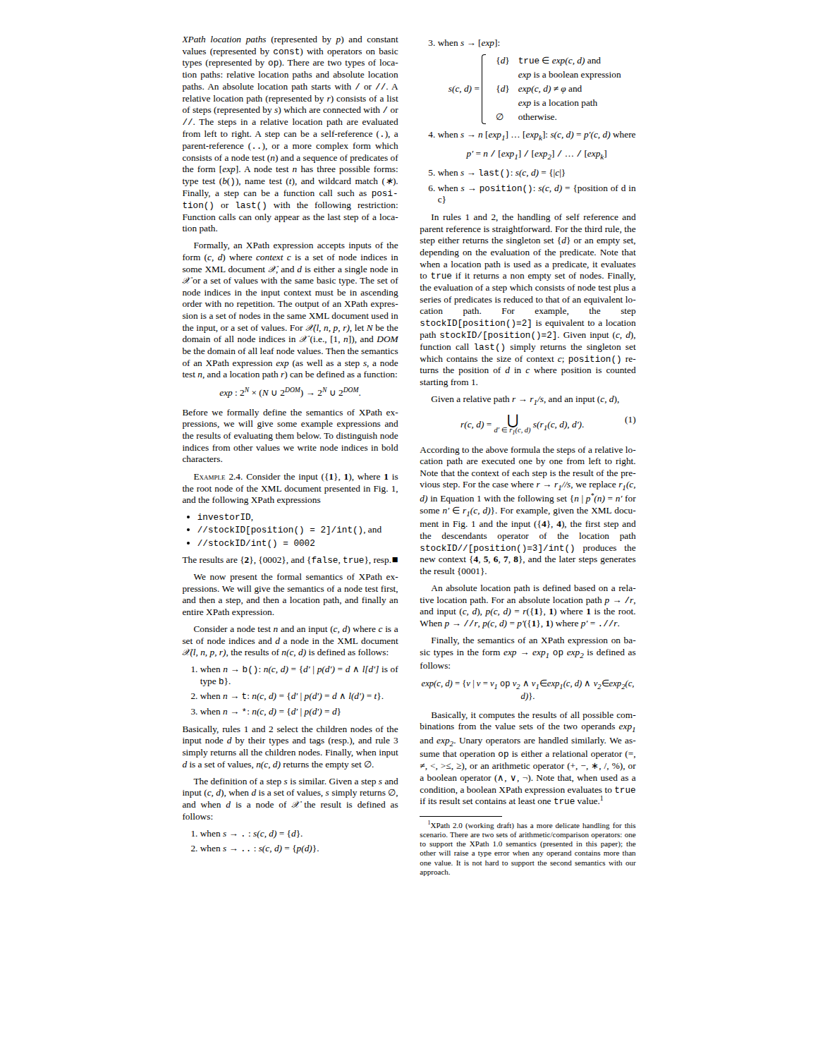XPath location paths (represented by p) and constant values (represented by const) with operators on basic types (represented by op). There are two types of location paths: relative location paths and absolute location paths. An absolute location path starts with / or //. A relative location path (represented by r) consists of a list of steps (represented by s) which are connected with / or //. The steps in a relative location path are evaluated from left to right. A step can be a self-reference (.), a parent-reference (..), or a more complex form which consists of a node test (n) and a sequence of predicates of the form [exp]. A node test n has three possible forms: type test (b()), name test (t), and wildcard match (∗). Finally, a step can be a function call such as position() or last() with the following restriction: Function calls can only appear as the last step of a location path.
Formally, an XPath expression accepts inputs of the form (c, d) where context c is a set of node indices in some XML document 𝒳, and d is either a single node in 𝒳 or a set of values with the same basic type. The set of node indices in the input context must be in ascending order with no repetition. The output of an XPath expression is a set of nodes in the same XML document used in the input, or a set of values. For 𝒳(l, n, p, r), let N be the domain of all node indices in 𝒳 (i.e., [1, n]), and DOM be the domain of all leaf node values. Then the semantics of an XPath expression exp (as well as a step s, a node test n, and a location path r) can be defined as a function:
exp : 2N × (N ∪ 2DOM) → 2N ∪ 2DOM.
Before we formally define the semantics of XPath expressions, we will give some example expressions and the results of evaluating them below. To distinguish node indices from other values we write node indices in bold characters.
Example 2.4. Consider the input ({1}, 1), where 1 is the root node of the XML document presented in Fig. 1, and the following XPath expressions
investorID,
//stockID[position() = 2]/int(), and
//stockID/int() = 0002
The results are {2}, {0002}, and {false, true}, resp. ■
We now present the formal semantics of XPath expressions. We will give the semantics of a node test first, and then a step, and then a location path, and finally an entire XPath expression.
Consider a node test n and an input (c, d) where c is a set of node indices and d a node in the XML document 𝒳(l, n, p, r), the results of n(c, d) is defined as follows:
when n → b(): n(c, d) = {d′ | p(d′) = d ∧ l[d′] is of type b}.
when n → t: n(c, d) = {d′ | p(d′) = d ∧ l(d′) = t}.
when n → *: n(c, d) = {d′ | p(d′) = d}
Basically, rules 1 and 2 select the children nodes of the input node d by their types and tags (resp.), and rule 3 simply returns all the children nodes. Finally, when input d is a set of values, n(c, d) returns the empty set ∅.
The definition of a step s is similar. Given a step s and input (c, d), when d is a set of values, s simply returns ∅, and when d is a node of 𝒳 the result is defined as follows:
when s → . : s(c, d) = {d}.
when s → .. : s(c, d) = {p(d)}.
when s → [exp]:
s(c, d) =
| { d } | true ∈ exp(c, d) and |
| | exp is a boolean expression |
| { d } | exp(c, d) ≠ φ and |
| | exp is a location path |
| ∅ | otherwise. |
when s → n [exp1] … [expk]: s(c, d) = p′(c, d) where
p′ = n / [exp1] / [exp2] / … / [expk]
when s → last(): s(c, d) = {|c|}
when s → position(): s(c, d) = {position of d in c}
In rules 1 and 2, the handling of self reference and parent reference is straightforward. For the third rule, the step either returns the singleton set {d} or an empty set, depending on the evaluation of the predicate. Note that when a location path is used as a predicate, it evaluates to true if it returns a non empty set of nodes. Finally, the evaluation of a step which consists of node test plus a series of predicates is reduced to that of an equivalent location path. For example, the step stockID[position()=2] is equivalent to a location path stockID/[position()=2]. Given input (c, d), function call last() simply returns the singleton set which contains the size of context c; position() returns the position of d in c where position is counted starting from 1.
Given a relative path r → r1/s, and an input (c, d),
r(c, d) = ⋃ d′ ∈ r1(c, d) s(r1(c, d), d′). (1)
According to the above formula the steps of a relative location path are executed one by one from left to right. Note that the context of each step is the result of the previous step. For the case where r → r1//s, we replace r1(c, d) in Equation 1 with the following set {n | p*(n) = n′ for some n′ ∈ r1(c, d)}. For example, given the XML document in Fig. 1 and the input ({4}, 4), the first step and the descendants operator of the location path stockID//[position()=3]/int() produces the new context {4, 5, 6, 7, 8}, and the later steps generates the result {0001}.
An absolute location path is defined based on a relative location path. For an absolute location path p → /r, and input (c, d), p(c, d) = r({1}, 1) where 1 is the root. When p → //r, p(c, d) = p′({1}, 1) where p′ = .//r.
Finally, the semantics of an XPath expression on basic types in the form exp → exp1 op exp2 is defined as follows:
exp(c, d) = {v | v = v1 op v2 ∧ v1∈exp1(c, d) ∧ v2∈exp2(c, d)}.
Basically, it computes the results of all possible combinations from the value sets of the two operands exp1 and exp2. Unary operators are handled similarly. We assume that operation op is either a relational operator (=, ≠, <, >≤, ≥), or an arithmetic operator (+, −, ∗, /, %), or a boolean operator (∧, ∨, ¬). Note that, when used as a condition, a boolean XPath expression evaluates to true if its result set contains at least one true value.1
1XPath 2.0 (working draft) has a more delicate handling for this scenario. There are two sets of arithmetic/comparison operators: one to support the XPath 1.0 semantics (presented in this paper); the other will raise a type error when any operand contains more than one value. It is not hard to support the second semantics with our approach.